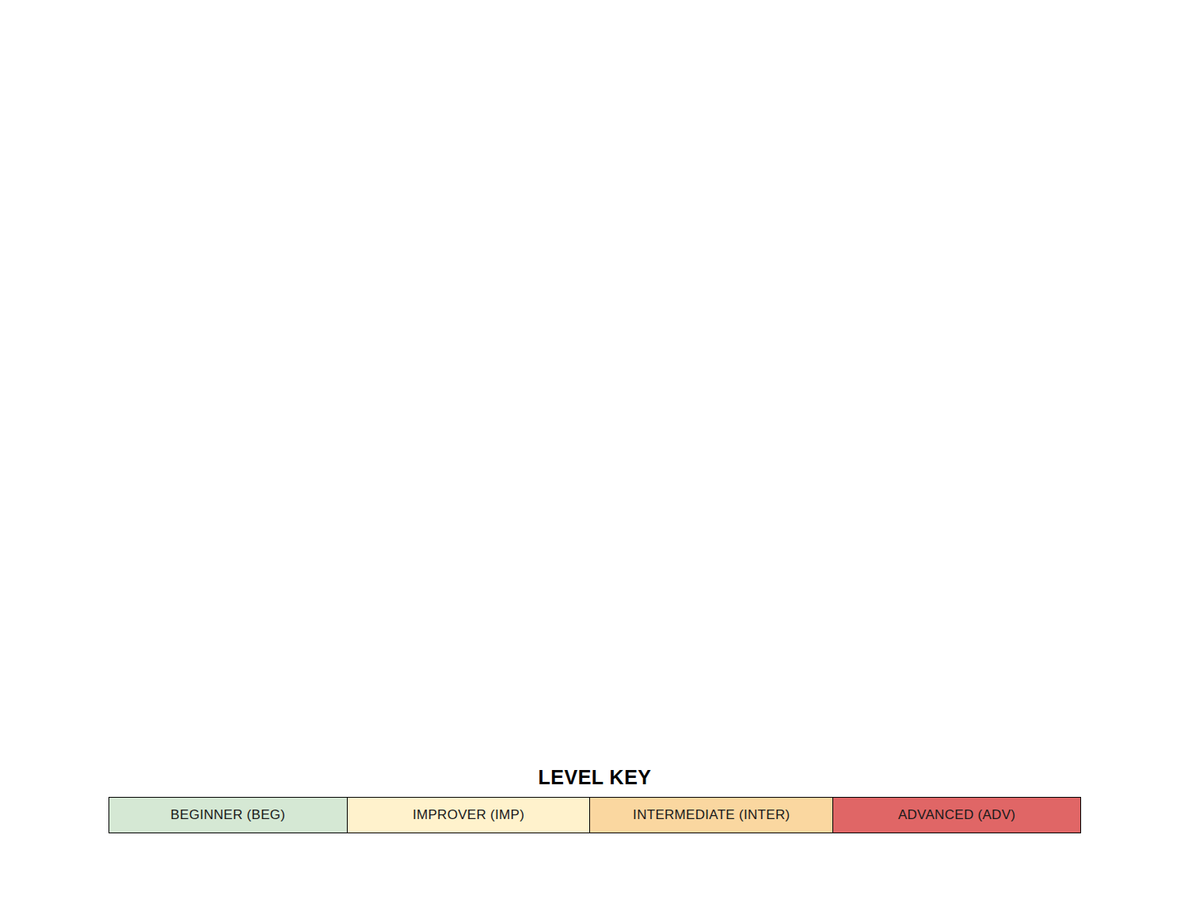LEVEL KEY
| BEGINNER (BEG) | IMPROVER (IMP) | INTERMEDIATE (INTER) | ADVANCED (ADV) |